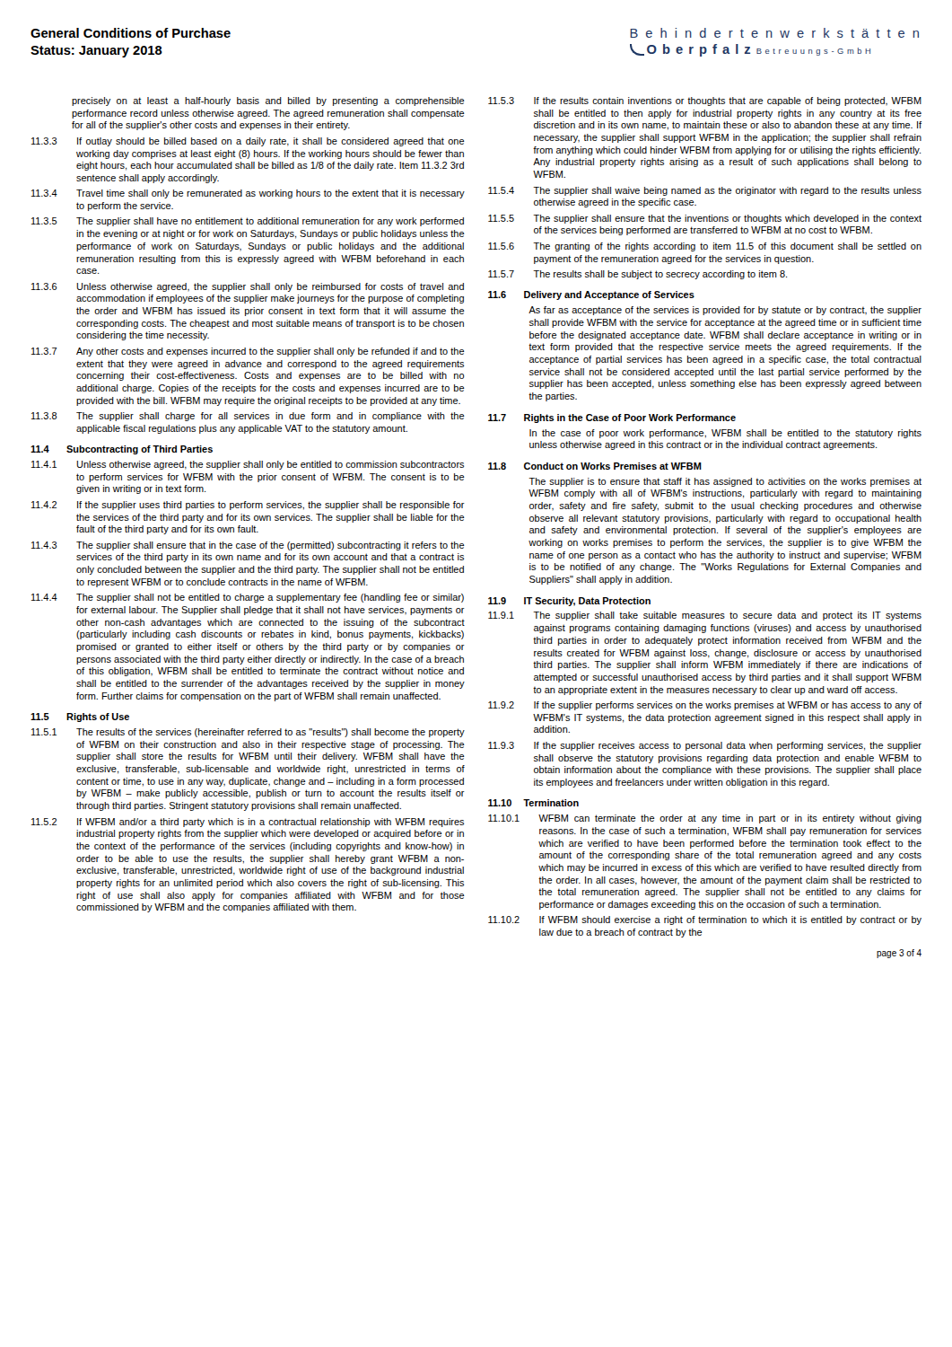General Conditions of Purchase
Status: January 2018
B e h i n d e r t e n w e r k s t ä t t e n
O b e r p f a l z B e t r e u u n g s - G m b H
precisely on at least a half-hourly basis and billed by presenting a comprehensible performance record unless otherwise agreed. The agreed remuneration shall compensate for all of the supplier's other costs and expenses in their entirety.
11.3.3 If outlay should be billed based on a daily rate, it shall be considered agreed that one working day comprises at least eight (8) hours. If the working hours should be fewer than eight hours, each hour accumulated shall be billed as 1/8 of the daily rate. Item 11.3.2 3rd sentence shall apply accordingly.
11.3.4 Travel time shall only be remunerated as working hours to the extent that it is necessary to perform the service.
11.3.5 The supplier shall have no entitlement to additional remuneration for any work performed in the evening or at night or for work on Saturdays, Sundays or public holidays unless the performance of work on Saturdays, Sundays or public holidays and the additional remuneration resulting from this is expressly agreed with WFBM beforehand in each case.
11.3.6 Unless otherwise agreed, the supplier shall only be reimbursed for costs of travel and accommodation if employees of the supplier make journeys for the purpose of completing the order and WFBM has issued its prior consent in text form that it will assume the corresponding costs. The cheapest and most suitable means of transport is to be chosen considering the time necessity.
11.3.7 Any other costs and expenses incurred to the supplier shall only be refunded if and to the extent that they were agreed in advance and correspond to the agreed requirements concerning their cost-effectiveness. Costs and expenses are to be billed with no additional charge. Copies of the receipts for the costs and expenses incurred are to be provided with the bill. WFBM may require the original receipts to be provided at any time.
11.3.8 The supplier shall charge for all services in due form and in compliance with the applicable fiscal regulations plus any applicable VAT to the statutory amount.
11.4 Subcontracting of Third Parties
11.4.1 Unless otherwise agreed, the supplier shall only be entitled to commission subcontractors to perform services for WFBM with the prior consent of WFBM. The consent is to be given in writing or in text form.
11.4.2 If the supplier uses third parties to perform services, the supplier shall be responsible for the services of the third party and for its own services. The supplier shall be liable for the fault of the third party and for its own fault.
11.4.3 The supplier shall ensure that in the case of the (permitted) subcontracting it refers to the services of the third party in its own name and for its own account and that a contract is only concluded between the supplier and the third party. The supplier shall not be entitled to represent WFBM or to conclude contracts in the name of WFBM.
11.4.4 The supplier shall not be entitled to charge a supplementary fee (handling fee or similar) for external labour. The Supplier shall pledge that it shall not have services, payments or other non-cash advantages which are connected to the issuing of the subcontract (particularly including cash discounts or rebates in kind, bonus payments, kickbacks) promised or granted to either itself or others by the third party or by companies or persons associated with the third party either directly or indirectly. In the case of a breach of this obligation, WFBM shall be entitled to terminate the contract without notice and shall be entitled to the surrender of the advantages received by the supplier in money form. Further claims for compensation on the part of WFBM shall remain unaffected.
11.5 Rights of Use
11.5.1 The results of the services (hereinafter referred to as "results") shall become the property of WFBM on their construction and also in their respective stage of processing. The supplier shall store the results for WFBM until their delivery. WFBM shall have the exclusive, transferable, sub-licensable and worldwide right, unrestricted in terms of content or time, to use in any way, duplicate, change and – including in a form processed by WFBM – make publicly accessible, publish or turn to account the results itself or through third parties. Stringent statutory provisions shall remain unaffected.
11.5.2 If WFBM and/or a third party which is in a contractual relationship with WFBM requires industrial property rights from the supplier which were developed or acquired before or in the context of the performance of the services (including copyrights and know-how) in order to be able to use the results, the supplier shall hereby grant WFBM a non-exclusive, transferable, unrestricted, worldwide right of use of the background industrial property rights for an unlimited period which also covers the right of sub-licensing. This right of use shall also apply for companies affiliated with WFBM and for those commissioned by WFBM and the companies affiliated with them.
11.5.3 If the results contain inventions or thoughts that are capable of being protected, WFBM shall be entitled to then apply for industrial property rights in any country at its free discretion and in its own name, to maintain these or also to abandon these at any time. If necessary, the supplier shall support WFBM in the application; the supplier shall refrain from anything which could hinder WFBM from applying for or utilising the rights efficiently. Any industrial property rights arising as a result of such applications shall belong to WFBM.
11.5.4 The supplier shall waive being named as the originator with regard to the results unless otherwise agreed in the specific case.
11.5.5 The supplier shall ensure that the inventions or thoughts which developed in the context of the services being performed are transferred to WFBM at no cost to WFBM.
11.5.6 The granting of the rights according to item 11.5 of this document shall be settled on payment of the remuneration agreed for the services in question.
11.5.7 The results shall be subject to secrecy according to item 8.
11.6 Delivery and Acceptance of Services
As far as acceptance of the services is provided for by statute or by contract, the supplier shall provide WFBM with the service for acceptance at the agreed time or in sufficient time before the designated acceptance date. WFBM shall declare acceptance in writing or in text form provided that the respective service meets the agreed requirements. If the acceptance of partial services has been agreed in a specific case, the total contractual service shall not be considered accepted until the last partial service performed by the supplier has been accepted, unless something else has been expressly agreed between the parties.
11.7 Rights in the Case of Poor Work Performance
In the case of poor work performance, WFBM shall be entitled to the statutory rights unless otherwise agreed in this contract or in the individual contract agreements.
11.8 Conduct on Works Premises at WFBM
The supplier is to ensure that staff it has assigned to activities on the works premises at WFBM comply with all of WFBM's instructions, particularly with regard to maintaining order, safety and fire safety, submit to the usual checking procedures and otherwise observe all relevant statutory provisions, particularly with regard to occupational health and safety and environmental protection. If several of the supplier's employees are working on works premises to perform the services, the supplier is to give WFBM the name of one person as a contact who has the authority to instruct and supervise; WFBM is to be notified of any change. The "Works Regulations for External Companies and Suppliers" shall apply in addition.
11.9 IT Security, Data Protection
11.9.1 The supplier shall take suitable measures to secure data and protect its IT systems against programs containing damaging functions (viruses) and access by unauthorised third parties in order to adequately protect information received from WFBM and the results created for WFBM against loss, change, disclosure or access by unauthorised third parties. The supplier shall inform WFBM immediately if there are indications of attempted or successful unauthorised access by third parties and it shall support WFBM to an appropriate extent in the measures necessary to clear up and ward off access.
11.9.2 If the supplier performs services on the works premises at WFBM or has access to any of WFBM's IT systems, the data protection agreement signed in this respect shall apply in addition.
11.9.3 If the supplier receives access to personal data when performing services, the supplier shall observe the statutory provisions regarding data protection and enable WFBM to obtain information about the compliance with these provisions. The supplier shall place its employees and freelancers under written obligation in this regard.
11.10 Termination
11.10.1 WFBM can terminate the order at any time in part or in its entirety without giving reasons. In the case of such a termination, WFBM shall pay remuneration for services which are verified to have been performed before the termination took effect to the amount of the corresponding share of the total remuneration agreed and any costs which may be incurred in excess of this which are verified to have resulted directly from the order. In all cases, however, the amount of the payment claim shall be restricted to the total remuneration agreed. The supplier shall not be entitled to any claims for performance or damages exceeding this on the occasion of such a termination.
11.10.2 If WFBM should exercise a right of termination to which it is entitled by contract or by law due to a breach of contract by the
page 3 of 4